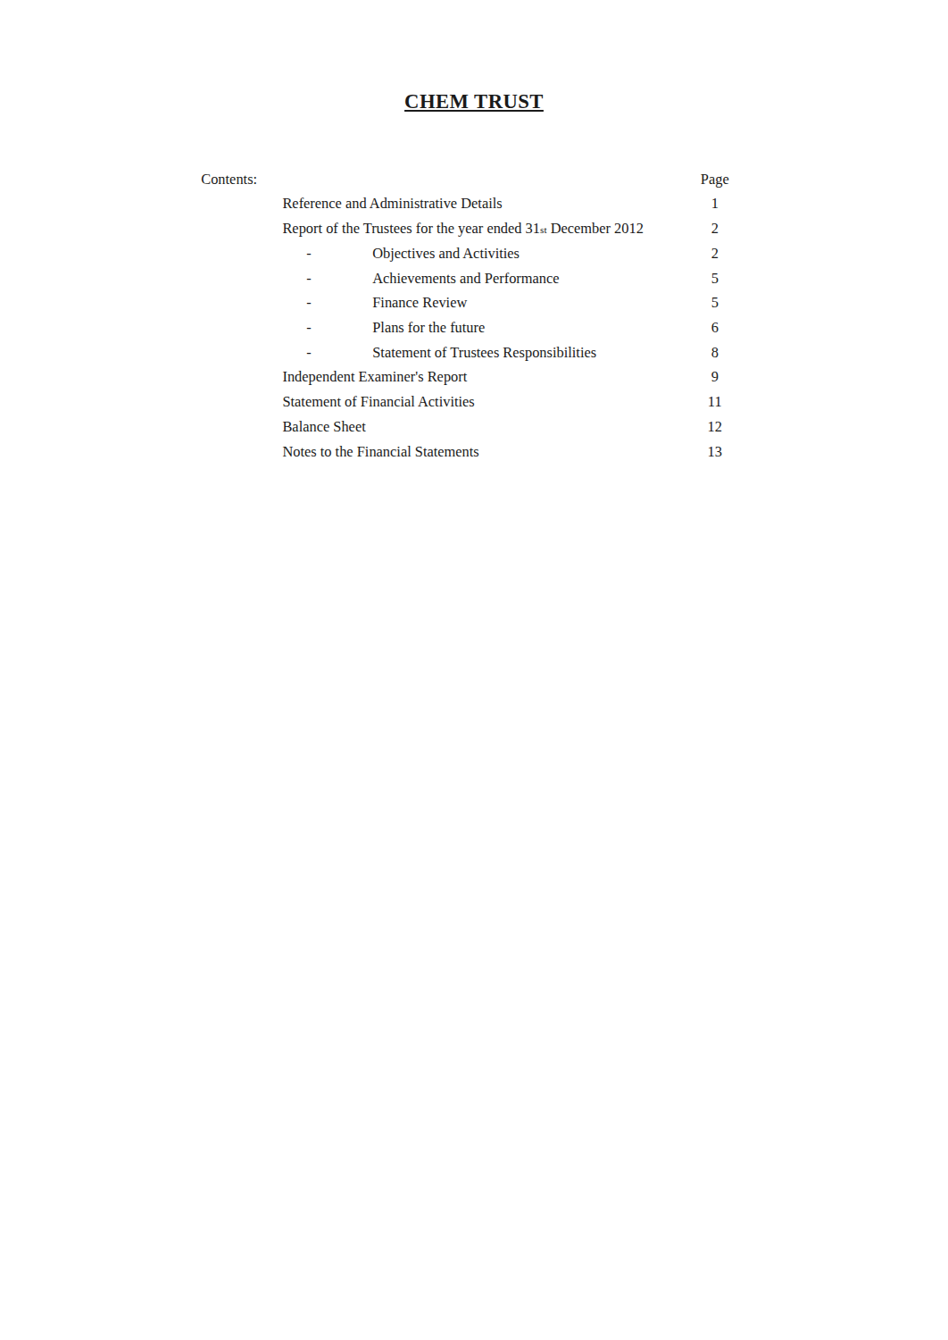CHEM TRUST
| Contents: | | Page |
| | Reference and Administrative Details | 1 |
| | Report of the Trustees for the year ended 31 st December 2012 | 2 |
| | - Objectives and Activities | 2 |
| | - Achievements and Performance | 5 |
| | - Finance Review | 5 |
| | - Plans for the future | 6 |
| | - Statement of Trustees Responsibilities | 8 |
| | Independent Examiner's Report | 9 |
| | Statement of Financial Activities | 11 |
| | Balance Sheet | 12 |
| | Notes to the Financial Statements | 13 |